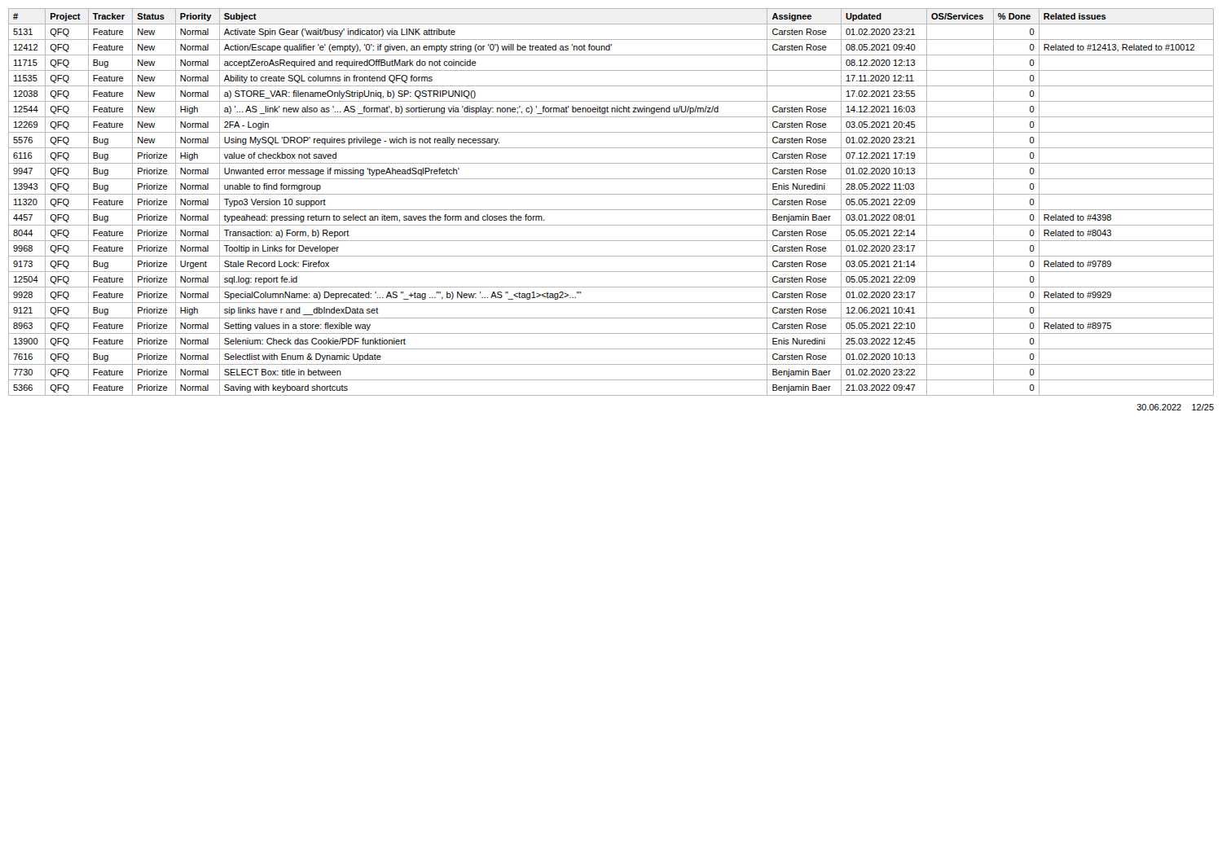| # | Project | Tracker | Status | Priority | Subject | Assignee | Updated | OS/Services | % Done | Related issues |
| --- | --- | --- | --- | --- | --- | --- | --- | --- | --- | --- |
| 5131 | QFQ | Feature | New | Normal | Activate Spin Gear ('wait/busy' indicator) via LINK attribute | Carsten Rose | 01.02.2020 23:21 | | 0 | |
| 12412 | QFQ | Feature | New | Normal | Action/Escape qualifier 'e' (empty), '0': if given, an empty string (or '0') will be treated as 'not found' | Carsten Rose | 08.05.2021 09:40 | | 0 | Related to #12413, Related to #10012 |
| 11715 | QFQ | Bug | New | Normal | acceptZeroAsRequired and requiredOffButMark do not coincide | | 08.12.2020 12:13 | | 0 | |
| 11535 | QFQ | Feature | New | Normal | Ability to create SQL columns in frontend QFQ forms | | 17.11.2020 12:11 | | 0 | |
| 12038 | QFQ | Feature | New | Normal | a) STORE_VAR: filenameOnlyStripUniq, b) SP: QSTRIPUNIQ() | | 17.02.2021 23:55 | | 0 | |
| 12544 | QFQ | Feature | New | High | a) '... AS _link' new also as '... AS _format', b) sortierung via 'display: none;', c) '_format' benoeitgt nicht zwingend u/U/p/m/z/d | Carsten Rose | 14.12.2021 16:03 | | 0 | |
| 12269 | QFQ | Feature | New | Normal | 2FA - Login | Carsten Rose | 03.05.2021 20:45 | | 0 | |
| 5576 | QFQ | Bug | New | Normal | Using MySQL 'DROP' requires privilege - wich is not really necessary. | Carsten Rose | 01.02.2020 23:21 | | 0 | |
| 6116 | QFQ | Bug | Priorize | High | value of checkbox not saved | Carsten Rose | 07.12.2021 17:19 | | 0 | |
| 9947 | QFQ | Bug | Priorize | Normal | Unwanted error message if missing 'typeAheadSqlPrefetch' | Carsten Rose | 01.02.2020 10:13 | | 0 | |
| 13943 | QFQ | Bug | Priorize | Normal | unable to find formgroup | Enis Nuredini | 28.05.2022 11:03 | | 0 | |
| 11320 | QFQ | Feature | Priorize | Normal | Typo3 Version 10 support | Carsten Rose | 05.05.2021 22:09 | | 0 | |
| 4457 | QFQ | Bug | Priorize | Normal | typeahead: pressing return to select an item, saves the form and closes the form. | Benjamin Baer | 03.01.2022 08:01 | | 0 | Related to #4398 |
| 8044 | QFQ | Feature | Priorize | Normal | Transaction: a) Form, b) Report | Carsten Rose | 05.05.2021 22:14 | | 0 | Related to #8043 |
| 9968 | QFQ | Feature | Priorize | Normal | Tooltip in Links for Developer | Carsten Rose | 01.02.2020 23:17 | | 0 | |
| 9173 | QFQ | Bug | Priorize | Urgent | Stale Record Lock: Firefox | Carsten Rose | 03.05.2021 21:14 | | 0 | Related to #9789 |
| 12504 | QFQ | Feature | Priorize | Normal | sql.log: report fe.id | Carsten Rose | 05.05.2021 22:09 | | 0 | |
| 9928 | QFQ | Feature | Priorize | Normal | SpecialColumnName: a) Deprecated: '... AS "_+tag ..."', b) New: '... AS "_<tag1><tag2>..."' | Carsten Rose | 01.02.2020 23:17 | | 0 | Related to #9929 |
| 9121 | QFQ | Bug | Priorize | High | sip links have r and __dbIndexData set | Carsten Rose | 12.06.2021 10:41 | | 0 | |
| 8963 | QFQ | Feature | Priorize | Normal | Setting values in a store: flexible way | Carsten Rose | 05.05.2021 22:10 | | 0 | Related to #8975 |
| 13900 | QFQ | Feature | Priorize | Normal | Selenium: Check das Cookie/PDF funktioniert | Enis Nuredini | 25.03.2022 12:45 | | 0 | |
| 7616 | QFQ | Bug | Priorize | Normal | Selectlist with Enum & Dynamic Update | Carsten Rose | 01.02.2020 10:13 | | 0 | |
| 7730 | QFQ | Feature | Priorize | Normal | SELECT Box: title in between | Benjamin Baer | 01.02.2020 23:22 | | 0 | |
| 5366 | QFQ | Feature | Priorize | Normal | Saving with keyboard shortcuts | Benjamin Baer | 21.03.2022 09:47 | | 0 | |
30.06.2022 12/25